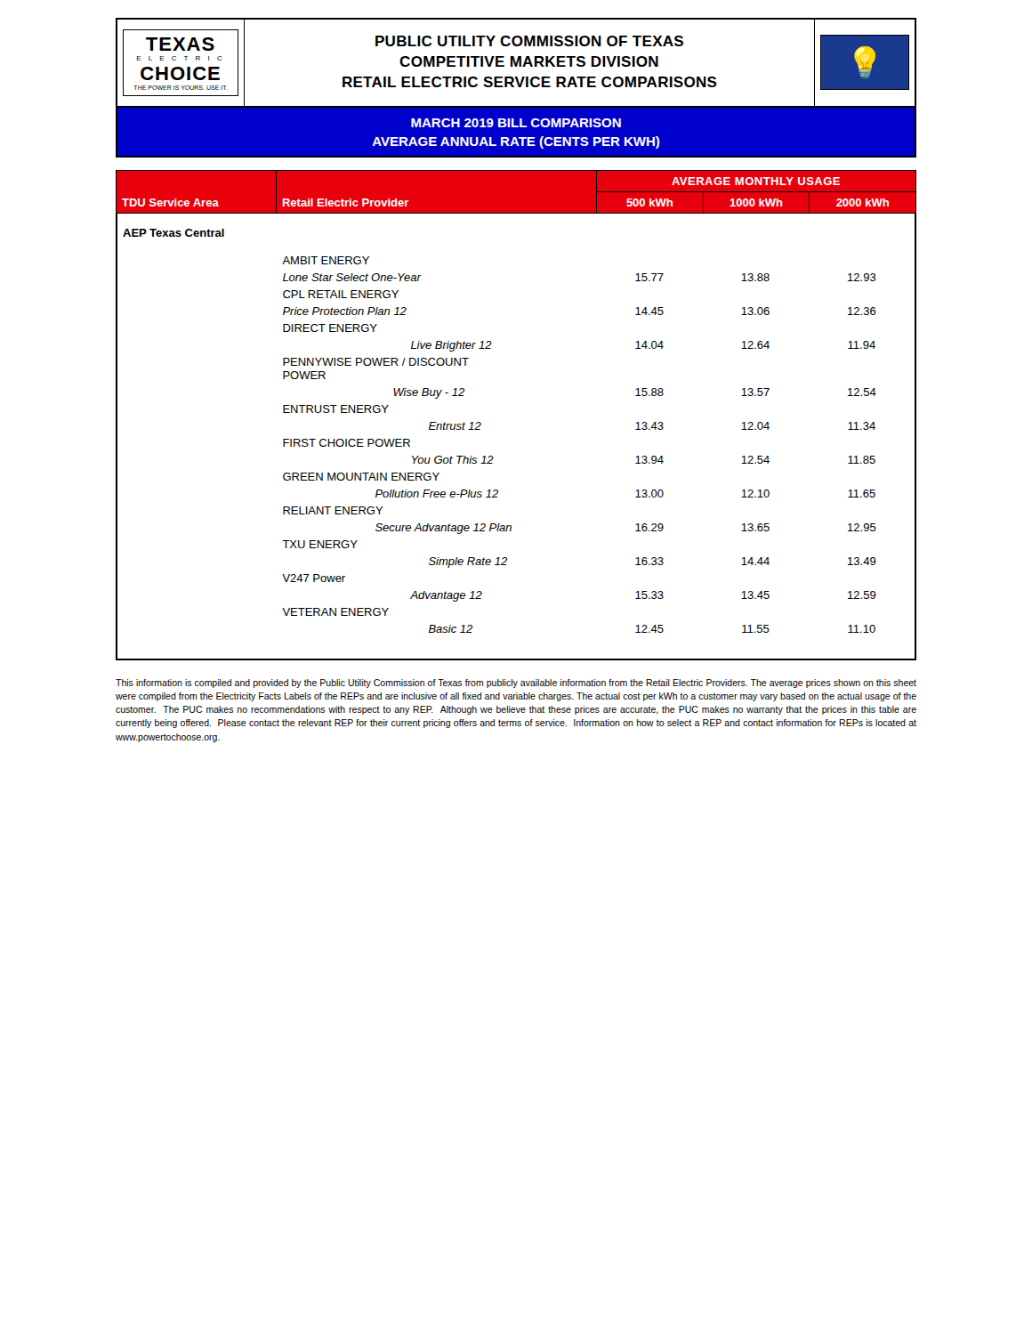TEXAS
E L E C T R I C
CHOICE
THE POWER IS YOURS. USE IT.
PUBLIC UTILITY COMMISSION OF TEXAS
COMPETITIVE MARKETS DIVISION
RETAIL ELECTRIC SERVICE RATE COMPARISONS
💡
MARCH 2019 BILL COMPARISON
AVERAGE ANNUAL RATE (CENTS PER KWH)
| TDU Service Area | Retail Electric Provider | AVERAGE MONTHLY USAGE |
| --- | --- | --- |
| 500 kWh | 1000 kWh | 2000 kWh |
| AEP Texas Central | | | | |
| | AMBIT ENERGY | | | |
| | Lone Star Select One-Year | 15.77 | 13.88 | 12.93 |
| | CPL RETAIL ENERGY | | | |
| | Price Protection Plan 12 | 14.45 | 13.06 | 12.36 |
| | DIRECT ENERGY | | | |
| | Live Brighter 12 | 14.04 | 12.64 | 11.94 |
| | PENNYWISE POWER / DISCOUNT POWER | | | |
| | Wise Buy - 12 | 15.88 | 13.57 | 12.54 |
| | ENTRUST ENERGY | | | |
| | Entrust 12 | 13.43 | 12.04 | 11.34 |
| | FIRST CHOICE POWER | | | |
| | You Got This 12 | 13.94 | 12.54 | 11.85 |
| | GREEN MOUNTAIN ENERGY | | | |
| | Pollution Free e-Plus 12 | 13.00 | 12.10 | 11.65 |
| | RELIANT ENERGY | | | |
| | Secure Advantage 12 Plan | 16.29 | 13.65 | 12.95 |
| | TXU ENERGY | | | |
| | Simple Rate 12 | 16.33 | 14.44 | 13.49 |
| | V247 Power | | | |
| | Advantage 12 | 15.33 | 13.45 | 12.59 |
| | VETERAN ENERGY | | | |
| | Basic 12 | 12.45 | 11.55 | 11.10 |
This information is compiled and provided by the Public Utility Commission of Texas from publicly available information from the Retail Electric Providers. The average prices shown on this sheet were compiled from the Electricity Facts Labels of the REPs and are inclusive of all fixed and variable charges. The actual cost per kWh to a customer may vary based on the actual usage of the customer. The PUC makes no recommendations with respect to any REP. Although we believe that these prices are accurate, the PUC makes no warranty that the prices in this table are currently being offered. Please contact the relevant REP for their current pricing offers and terms of service. Information on how to select a REP and contact information for REPs is located at www.powertochoose.org.